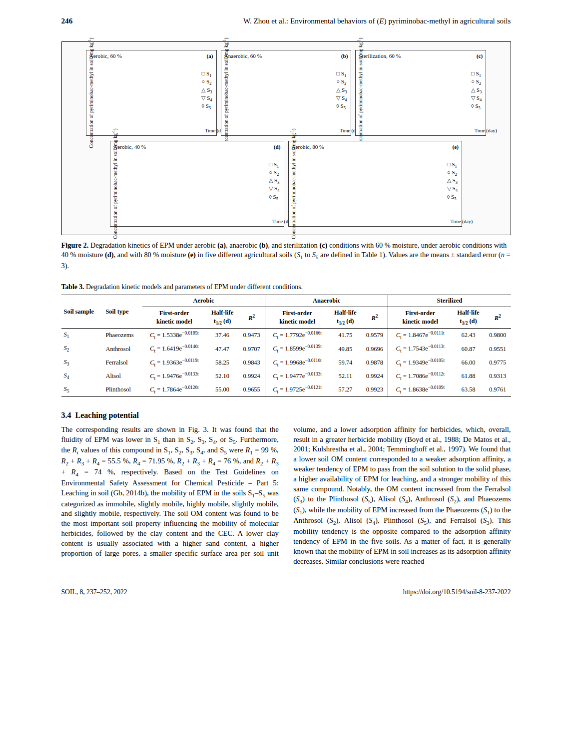246 W. Zhou et al.: Environmental behaviors of (E) pyriminobac-methyl in agricultural soils
Aerobic, 60 % (a) Concentration of pyriminobac-methyl in soil (mg kg-1) □ S1
○ S2
△ S3
▽ S4
◊ S5 Time (day)
Anaerobic, 60 % (b) Concentration of pyriminobac-methyl in soil (mg kg-1) □ S1
○ S2
△ S3
▽ S4
◊ S5 Time (day)
Sterilization, 60 % (c) Concentration of pyriminobac-methyl in soil (mg kg-1) □ S1
○ S2
△ S3
▽ S4
◊ S5 Time (day)
Aerobic, 40 % (d) Concentration of pyriminobac-methyl in soil (mg kg-1) □ S1
○ S2
△ S3
▽ S4
◊ S5 Time (day)
Aerobic, 80 % (e) Concentration of pyriminobac-methyl in soil (mg kg-1) □ S1
○ S2
△ S3
▽ S4
◊ S5 Time (day)
Figure 2. Degradation kinetics of EPM under aerobic (a), anaerobic (b), and sterilization (c) conditions with 60 % moisture, under aerobic conditions with 40 % moisture (d), and with 80 % moisture (e) in five different agricultural soils (S1 to S5 are defined in Table 1). Values are the means ± standard error (n = 3).
Table 3. Degradation kinetic models and parameters of EPM under different conditions.
| Soil sample | Soil type | Aerobic | Anaerobic | Sterilized |
| --- | --- | --- | --- | --- |
| First-order kinetic model | Half-life t 1/2 (d) | R 2 | First-order kinetic model | Half-life t 1/2 (d) | R 2 | First-order kinetic model | Half-life t 1/2 (d) | R 2 |
| S 1 | Phaeozems | C t = 1.5338e −0.0185t | 37.46 | 0.9473 | C t = 1.7792e −0.0166t | 41.75 | 0.9579 | C t = 1.8467e −0.0111t | 62.43 | 0.9800 |
| S 2 | Anthrosol | C t = 1.6419e −0.0146t | 47.47 | 0.9707 | C t = 1.8599e −0.0139t | 49.85 | 0.9696 | C t = 1.7543e −0.0113t | 60.87 | 0.9551 |
| S 3 | Ferralsol | C t = 1.9363e −0.0119t | 58.25 | 0.9843 | C t = 1.9968e −0.0116t | 59.74 | 0.9878 | C t = 1.9349e −0.0105t | 66.00 | 0.9775 |
| S 4 | Alisol | C t = 1.9476e −0.0133t | 52.10 | 0.9924 | C t = 1.9477e −0.0133t | 52.11 | 0.9924 | C t = 1.7086e −0.0112t | 61.88 | 0.9313 |
| S 5 | Plinthosol | C t = 1.7864e −0.0126t | 55.00 | 0.9655 | C t = 1.9725e −0.0121t | 57.27 | 0.9923 | C t = 1.8638e −0.0109t | 63.58 | 0.9761 |
3.4 Leaching potential
The corresponding results are shown in Fig. 3. It was found that the fluidity of EPM was lower in S1 than in S2, S3, S4, or S5. Furthermore, the Ri values of this compound in S1, S2, S3, S4, and S5 were R1 = 99 %, R2 + R3 + R4 = 55.5 %, R4 = 71.95 %, R2 + R3 + R4 = 76 %, and R2 + R3 + R4 = 74 %, respectively. Based on the Test Guidelines on Environmental Safety Assessment for Chemical Pesticide – Part 5: Leaching in soil (Gb, 2014b), the mobility of EPM in the soils S1–S5 was categorized as immobile, slightly mobile, highly mobile, slightly mobile, and slightly mobile, respectively. The soil OM content was found to be the most important soil property influencing the mobility of molecular herbicides, followed by the clay content and the CEC. A lower clay content is usually associated with a higher sand content, a higher proportion of large pores, a smaller specific surface area per soil unit volume, and a lower adsorption affinity for herbicides, which, overall, result in a greater herbicide mobility (Boyd et al., 1988; De Matos et al., 2001; Kulshrestha et al., 2004; Temminghoff et al., 1997). We found that a lower soil OM content corresponded to a weaker adsorption affinity, a weaker tendency of EPM to pass from the soil solution to the solid phase, a higher availability of EPM for leaching, and a stronger mobility of this same compound. Notably, the OM content increased from the Ferralsol (S3) to the Plinthosol (S5), Alisol (S4), Anthrosol (S2), and Phaeozems (S1), while the mobility of EPM increased from the Phaeozems (S1) to the Anthrosol (S2), Alisol (S4), Plinthosol (S5), and Ferralsol (S3). This mobility tendency is the opposite compared to the adsorption affinity tendency of EPM in the five soils. As a matter of fact, it is generally known that the mobility of EPM in soil increases as its adsorption affinity decreases. Similar conclusions were reached
SOIL, 8, 237–252, 2022 https://doi.org/10.5194/soil-8-237-2022